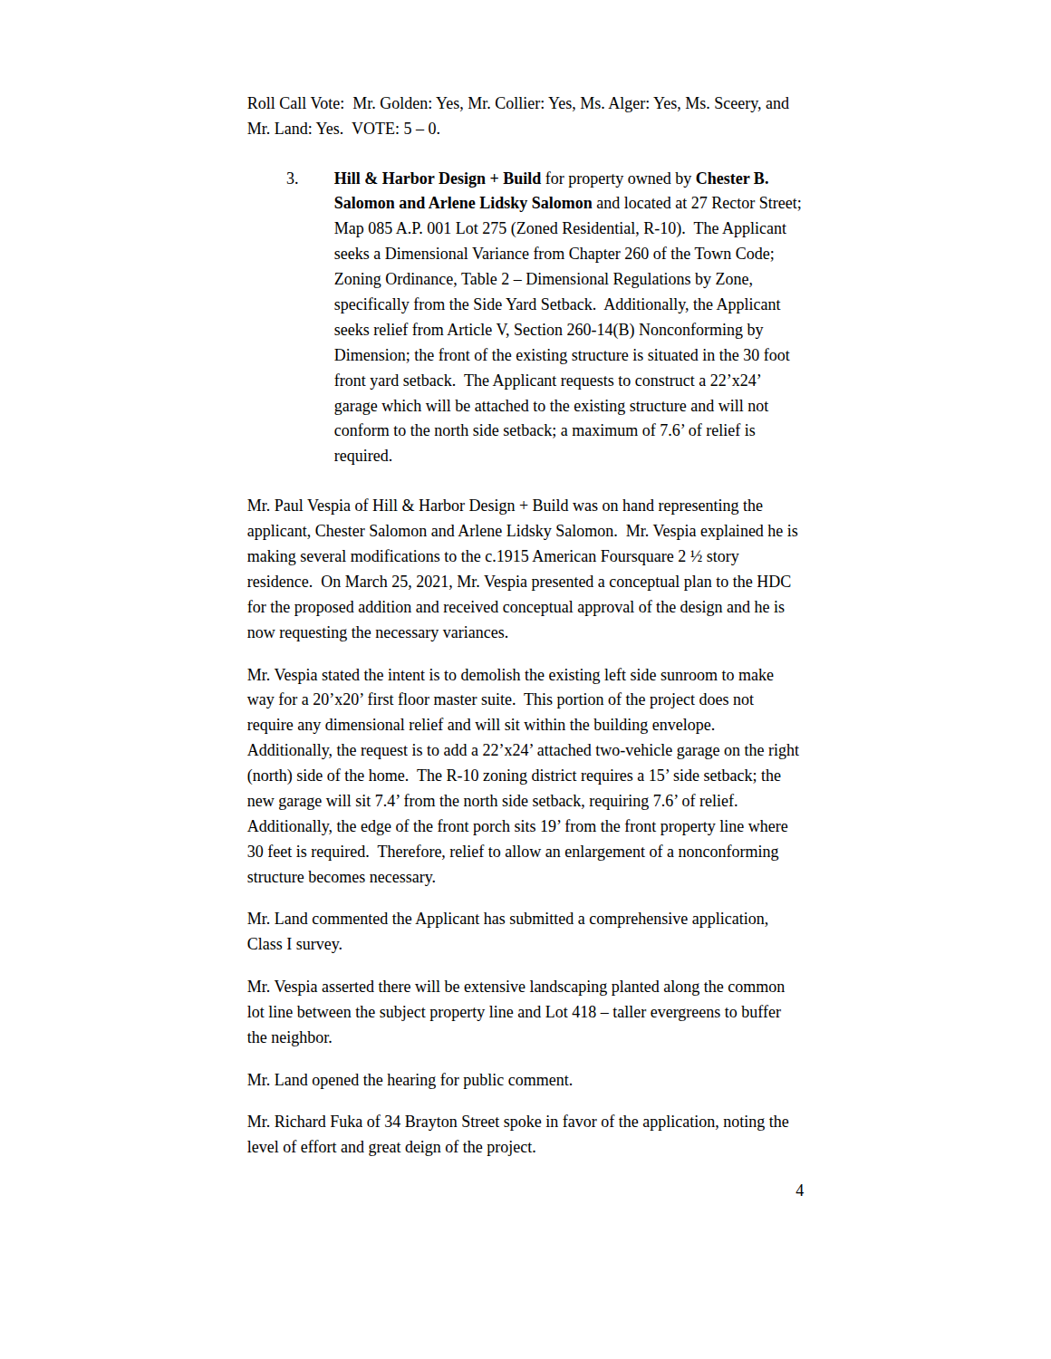Roll Call Vote: Mr. Golden: Yes, Mr. Collier: Yes, Ms. Alger: Yes, Ms. Sceery, and Mr. Land: Yes. VOTE: 5 – 0.
3. Hill & Harbor Design + Build for property owned by Chester B. Salomon and Arlene Lidsky Salomon and located at 27 Rector Street; Map 085 A.P. 001 Lot 275 (Zoned Residential, R-10). The Applicant seeks a Dimensional Variance from Chapter 260 of the Town Code; Zoning Ordinance, Table 2 – Dimensional Regulations by Zone, specifically from the Side Yard Setback. Additionally, the Applicant seeks relief from Article V, Section 260-14(B) Nonconforming by Dimension; the front of the existing structure is situated in the 30 foot front yard setback. The Applicant requests to construct a 22’x24’ garage which will be attached to the existing structure and will not conform to the north side setback; a maximum of 7.6’ of relief is required.
Mr. Paul Vespia of Hill & Harbor Design + Build was on hand representing the applicant, Chester Salomon and Arlene Lidsky Salomon. Mr. Vespia explained he is making several modifications to the c.1915 American Foursquare 2 ½ story residence. On March 25, 2021, Mr. Vespia presented a conceptual plan to the HDC for the proposed addition and received conceptual approval of the design and he is now requesting the necessary variances.
Mr. Vespia stated the intent is to demolish the existing left side sunroom to make way for a 20’x20’ first floor master suite. This portion of the project does not require any dimensional relief and will sit within the building envelope. Additionally, the request is to add a 22’x24’ attached two-vehicle garage on the right (north) side of the home. The R-10 zoning district requires a 15’ side setback; the new garage will sit 7.4’ from the north side setback, requiring 7.6’ of relief. Additionally, the edge of the front porch sits 19’ from the front property line where 30 feet is required. Therefore, relief to allow an enlargement of a nonconforming structure becomes necessary.
Mr. Land commented the Applicant has submitted a comprehensive application, Class I survey.
Mr. Vespia asserted there will be extensive landscaping planted along the common lot line between the subject property line and Lot 418 – taller evergreens to buffer the neighbor.
Mr. Land opened the hearing for public comment.
Mr. Richard Fuka of 34 Brayton Street spoke in favor of the application, noting the level of effort and great deign of the project.
4